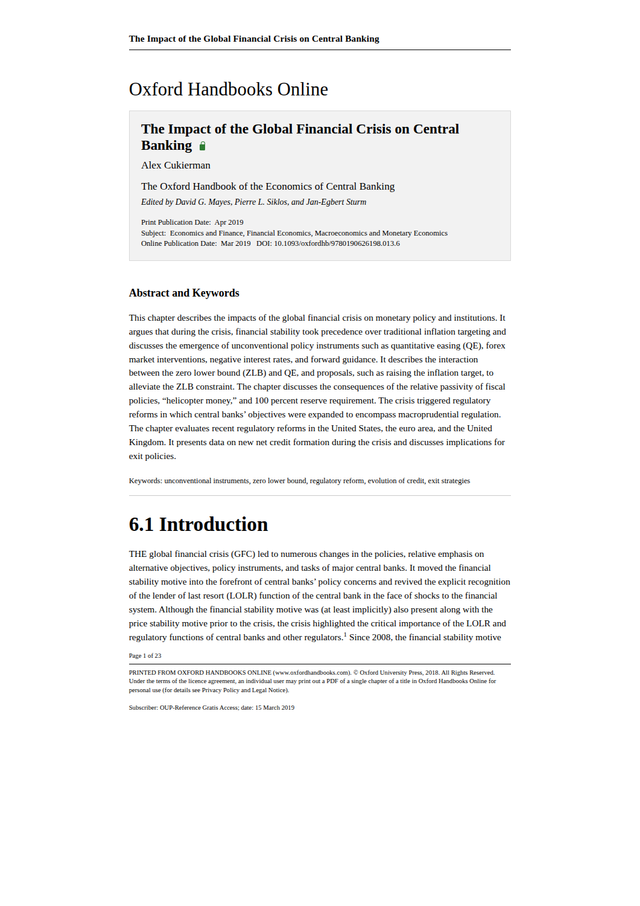The Impact of the Global Financial Crisis on Central Banking
Oxford Handbooks Online
The Impact of the Global Financial Crisis on Central Banking
Alex Cukierman
The Oxford Handbook of the Economics of Central Banking
Edited by David G. Mayes, Pierre L. Siklos, and Jan-Egbert Sturm
Print Publication Date: Apr 2019
Subject: Economics and Finance, Financial Economics, Macroeconomics and Monetary Economics
Online Publication Date: Mar 2019 DOI: 10.1093/oxfordhb/9780190626198.013.6
Abstract and Keywords
This chapter describes the impacts of the global financial crisis on monetary policy and institutions. It argues that during the crisis, financial stability took precedence over traditional inflation targeting and discusses the emergence of unconventional policy instruments such as quantitative easing (QE), forex market interventions, negative interest rates, and forward guidance. It describes the interaction between the zero lower bound (ZLB) and QE, and proposals, such as raising the inflation target, to alleviate the ZLB constraint. The chapter discusses the consequences of the relative passivity of fiscal policies, “helicopter money,” and 100 percent reserve requirement. The crisis triggered regulatory reforms in which central banks’ objectives were expanded to encompass macroprudential regulation. The chapter evaluates recent regulatory reforms in the United States, the euro area, and the United Kingdom. It presents data on new net credit formation during the crisis and discusses implications for exit policies.
Keywords: unconventional instruments, zero lower bound, regulatory reform, evolution of credit, exit strategies
6.1 Introduction
THE global financial crisis (GFC) led to numerous changes in the policies, relative emphasis on alternative objectives, policy instruments, and tasks of major central banks. It moved the financial stability motive into the forefront of central banks’ policy concerns and revived the explicit recognition of the lender of last resort (LOLR) function of the central bank in the face of shocks to the financial system. Although the financial stability motive was (at least implicitly) also present along with the price stability motive prior to the crisis, the crisis highlighted the critical importance of the LOLR and regulatory functions of central banks and other regulators.1 Since 2008, the financial stability motive
Page 1 of 23
PRINTED FROM OXFORD HANDBOOKS ONLINE (www.oxfordhandbooks.com). © Oxford University Press, 2018. All Rights Reserved. Under the terms of the licence agreement, an individual user may print out a PDF of a single chapter of a title in Oxford Handbooks Online for personal use (for details see Privacy Policy and Legal Notice).
Subscriber: OUP-Reference Gratis Access; date: 15 March 2019